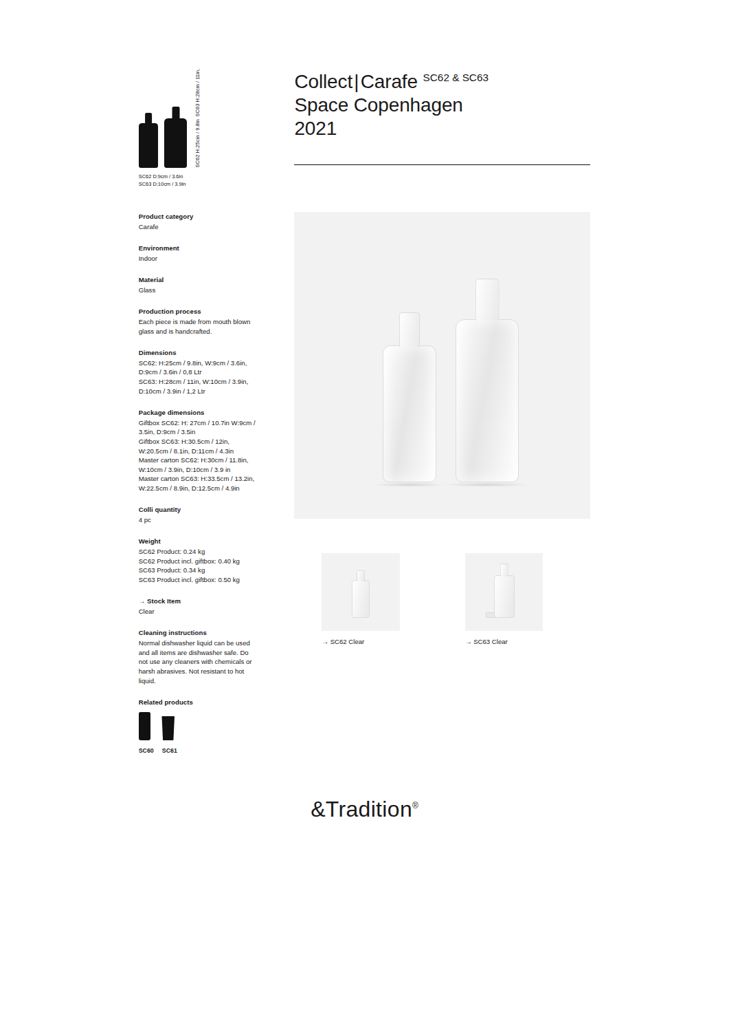SC62 H:25cm / 9.8in SC63 H:28cm / 11in,
SC62 D:9cm / 3.6in
SC63 D:10cm / 3.9in
Collect|Carafe SC62 & SC63
Space Copenhagen
2021
Product category
Carafe
Environment
Indoor
Material
Glass
Production process
Each piece is made from mouth blown glass and is handcrafted.
Dimensions
SC62: H:25cm / 9.8in, W:9cm / 3.6in, D:9cm / 3.6in / 0,8 Ltr
SC63: H:28cm / 11in, W:10cm / 3.9in, D:10cm / 3.9in / 1,2 Ltr
Package dimensions
Giftbox SC62: H: 27cm / 10.7in W:9cm / 3.5in, D:9cm / 3.5in
Giftbox SC63: H:30.5cm / 12in, W:20.5cm / 8.1in, D:11cm / 4.3in
Master carton SC62: H:30cm / 11.8in, W:10cm / 3.9in, D:10cm / 3.9 in
Master carton SC63: H:33.5cm / 13.2in, W:22.5cm / 8.9in, D:12.5cm / 4.9in
Colli quantity
4 pc
Weight
SC62 Product: 0.24 kg
SC62 Product incl. giftbox: 0.40 kg
SC63 Product: 0.34 kg
SC63 Product incl. giftbox: 0.50 kg
→ Stock Item
Clear
Cleaning instructions
Normal dishwasher liquid can be used and all items are dishwasher safe. Do not use any cleaners with chemicals or harsh abrasives. Not resistant to hot liquid.
Related products
SC60 SC61
→ SC62 Clear
→ SC63 Clear
&Tradition®